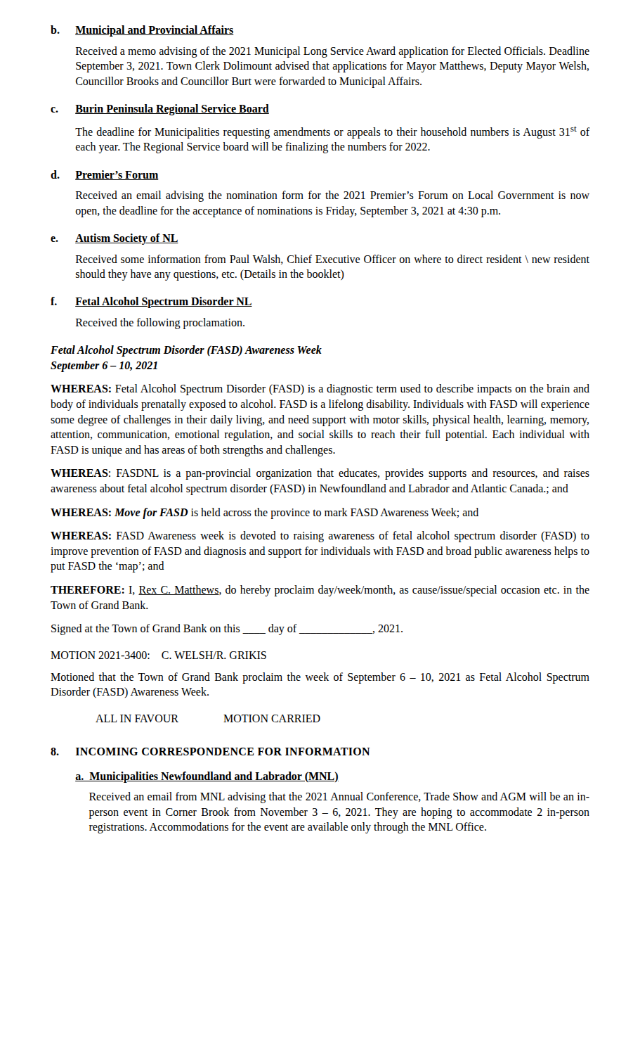b.
Municipal and Provincial Affairs
Received a memo advising of the 2021 Municipal Long Service Award application for Elected Officials. Deadline September 3, 2021. Town Clerk Dolimount advised that applications for Mayor Matthews, Deputy Mayor Welsh, Councillor Brooks and Councillor Burt were forwarded to Municipal Affairs.
c.
Burin Peninsula Regional Service Board
The deadline for Municipalities requesting amendments or appeals to their household numbers is August 31st of each year. The Regional Service board will be finalizing the numbers for 2022.
d.
Premier’s Forum
Received an email advising the nomination form for the 2021 Premier’s Forum on Local Government is now open, the deadline for the acceptance of nominations is Friday, September 3, 2021 at 4:30 p.m.
e.
Autism Society of NL
Received some information from Paul Walsh, Chief Executive Officer on where to direct resident \ new resident should they have any questions, etc. (Details in the booklet)
f.
Fetal Alcohol Spectrum Disorder NL
Received the following proclamation.
Fetal Alcohol Spectrum Disorder (FASD) Awareness Week
September 6 – 10, 2021
WHEREAS: Fetal Alcohol Spectrum Disorder (FASD) is a diagnostic term used to describe impacts on the brain and body of individuals prenatally exposed to alcohol. FASD is a lifelong disability. Individuals with FASD will experience some degree of challenges in their daily living, and need support with motor skills, physical health, learning, memory, attention, communication, emotional regulation, and social skills to reach their full potential. Each individual with FASD is unique and has areas of both strengths and challenges.
WHEREAS: FASDNL is a pan-provincial organization that educates, provides supports and resources, and raises awareness about fetal alcohol spectrum disorder (FASD) in Newfoundland and Labrador and Atlantic Canada.; and
WHEREAS: Move for FASD is held across the province to mark FASD Awareness Week; and
WHEREAS: FASD Awareness week is devoted to raising awareness of fetal alcohol spectrum disorder (FASD) to improve prevention of FASD and diagnosis and support for individuals with FASD and broad public awareness helps to put FASD the ‘map’; and
THEREFORE: I, Rex C. Matthews, do hereby proclaim day/week/month, as cause/issue/special occasion etc. in the Town of Grand Bank.
Signed at the Town of Grand Bank on this ____ day of _____________, 2021.
MOTION 2021-3400: C. WELSH/R. GRIKIS
Motioned that the Town of Grand Bank proclaim the week of September 6 – 10, 2021 as Fetal Alcohol Spectrum Disorder (FASD) Awareness Week.
ALL IN FAVOUR MOTION CARRIED
8.
Incoming Correspondence for Information
a. Municipalities Newfoundland and Labrador (MNL)
Received an email from MNL advising that the 2021 Annual Conference, Trade Show and AGM will be an in-person event in Corner Brook from November 3 – 6, 2021. They are hoping to accommodate 2 in-person registrations. Accommodations for the event are available only through the MNL Office.